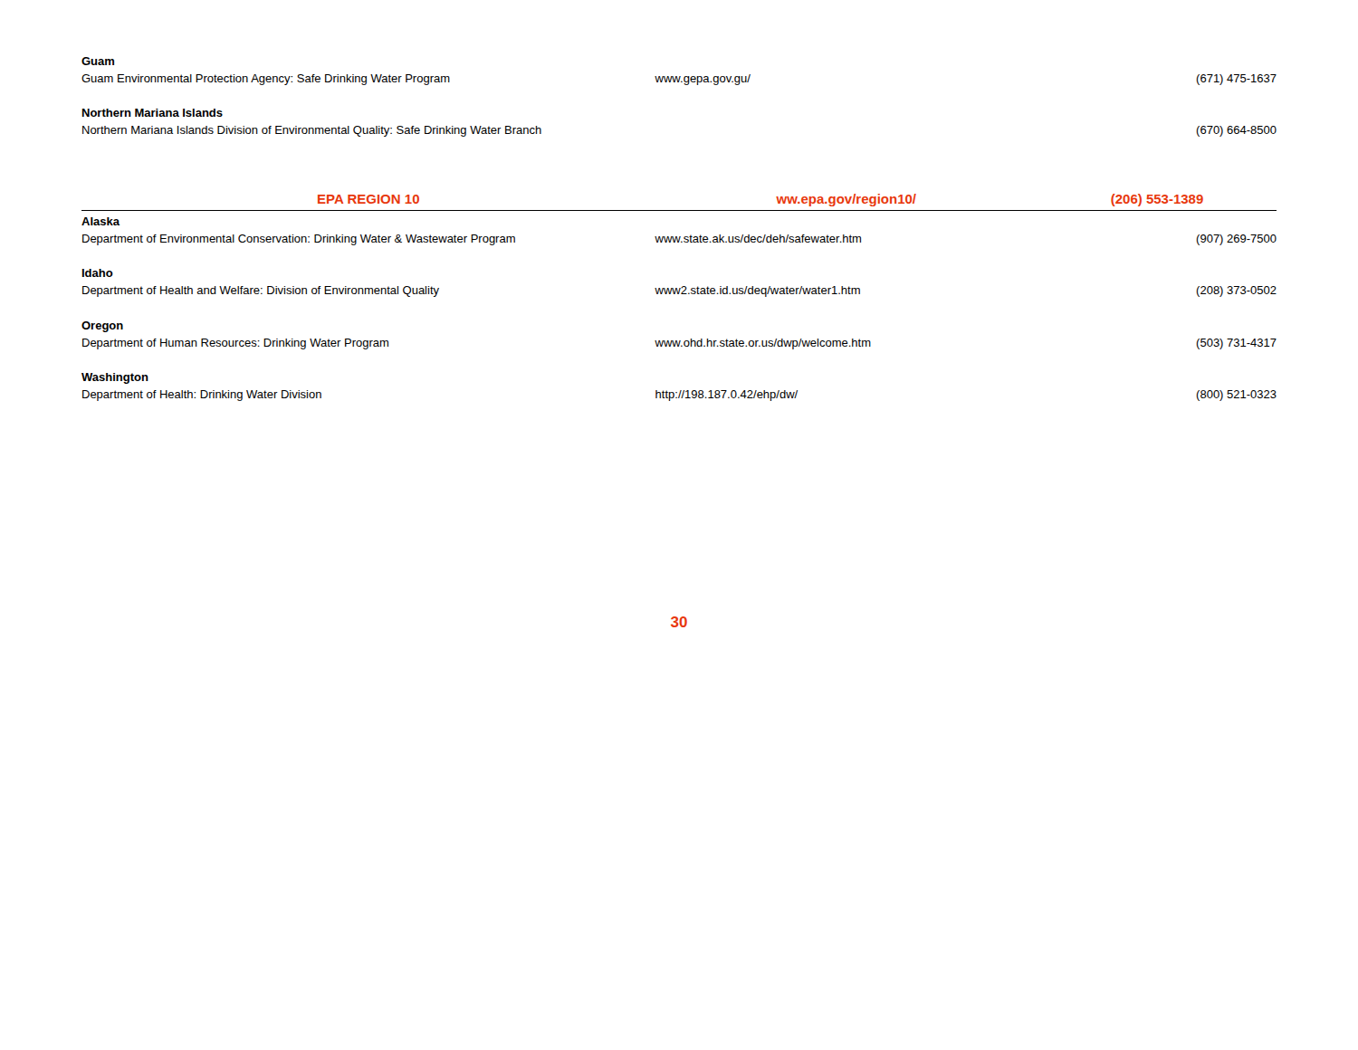| Guam | | |
| Guam Environmental Protection Agency: Safe Drinking Water Program | www.gepa.gov.gu/ | (671) 475-1637 |
| Northern Mariana Islands | | |
| Northern Mariana Islands Division of Environmental Quality: Safe Drinking Water Branch | | (670) 664-8500 |
| EPA REGION 10 | ww.epa.gov/region10/ | (206) 553-1389 |
| Alaska | | |
| Department of Environmental Conservation: Drinking Water & Wastewater Program | www.state.ak.us/dec/deh/safewater.htm | (907) 269-7500 |
| Idaho | | |
| Department of Health and Welfare: Division of Environmental Quality | www2.state.id.us/deq/water/water1.htm | (208) 373-0502 |
| Oregon | | |
| Department of Human Resources: Drinking Water Program | www.ohd.hr.state.or.us/dwp/welcome.htm | (503) 731-4317 |
| Washington | | |
| Department of Health: Drinking Water Division | http://198.187.0.42/ehp/dw/ | (800) 521-0323 |
30